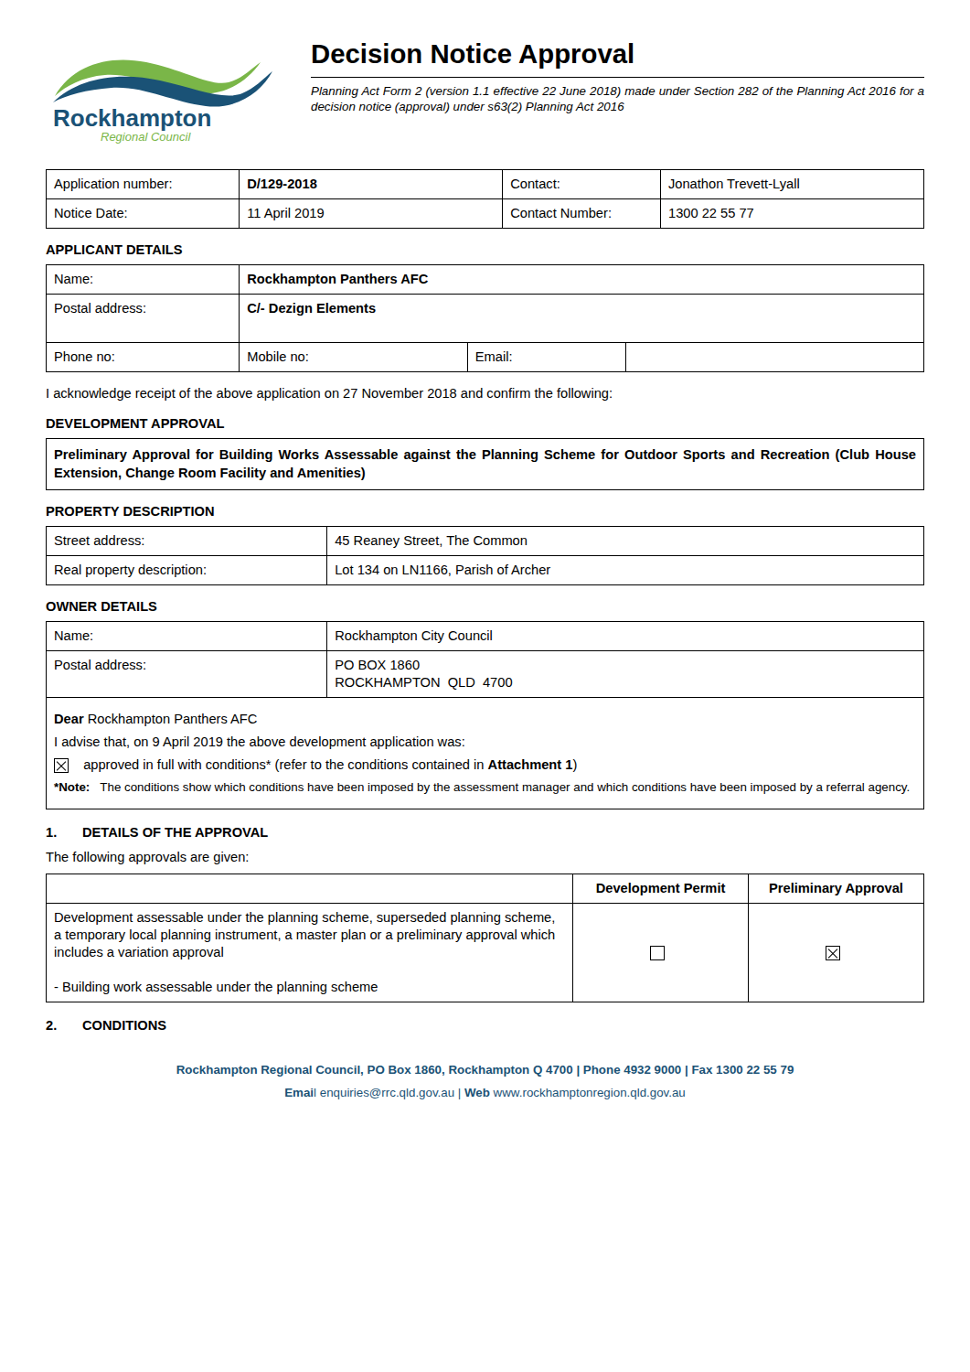Rockhampton Regional Council
Decision Notice Approval
Planning Act Form 2 (version 1.1 effective 22 June 2018) made under Section 282 of the Planning Act 2016 for a decision notice (approval) under s63(2) Planning Act 2016
| Application number: | D/129-2018 | Contact: | Jonathon Trevett-Lyall |
| Notice Date: | 11 April 2019 | Contact Number: | 1300 22 55 77 |
Applicant Details
| Name: | Rockhampton Panthers AFC |
| Postal address: | C/- Dezign Elements |
| Phone no: | Mobile no: | Email: | |
I acknowledge receipt of the above application on 27 November 2018 and confirm the following:
Development Approval
Preliminary Approval for Building Works Assessable against the Planning Scheme for Outdoor Sports and Recreation (Club House Extension, Change Room Facility and Amenities)
Property Description
| Street address: | 45 Reaney Street, The Common |
| Real property description: | Lot 134 on LN1166, Parish of Archer |
Owner Details
| Name: | Rockhampton City Council |
| Postal address: | PO BOX 1860 ROCKHAMPTON QLD 4700 |
Dear Rockhampton Panthers AFC
I advise that, on 9 April 2019 the above development application was:
approved in full with conditions* (refer to the conditions contained in Attachment 1)
*Note: The conditions show which conditions have been imposed by the assessment manager and which conditions have been imposed by a referral agency.
1. DETAILS OF THE APPROVAL
The following approvals are given:
| | Development Permit | Preliminary Approval |
| --- | --- | --- |
| Development assessable under the planning scheme, superseded planning scheme, a temporary local planning instrument, a master plan or a preliminary approval which includes a variation approval - Building work assessable under the planning scheme | | |
2. CONDITIONS
Rockhampton Regional Council, PO Box 1860, Rockhampton Q 4700 | Phone 4932 9000 | Fax 1300 22 55 79
Email enquiries@rrc.qld.gov.au | Web www.rockhamptonregion.qld.gov.au